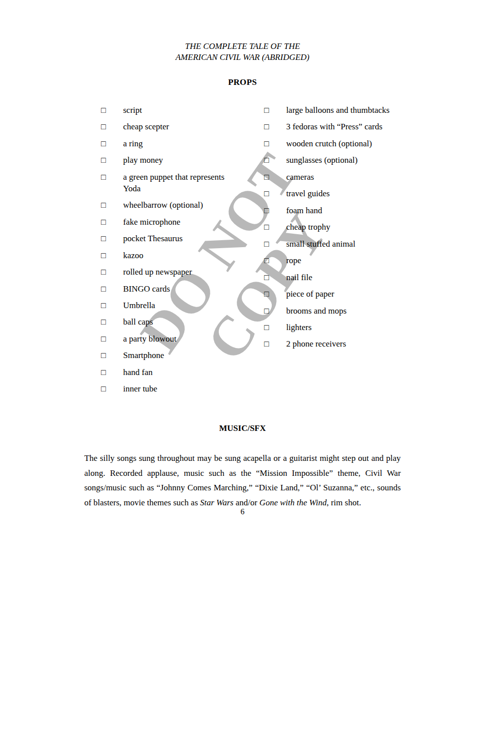DO NOT COPY
THE COMPLETE TALE OF THE
AMERICAN CIVIL WAR (ABRIDGED)
PROPS
script
cheap scepter
a ring
play money
a green puppet that represents Yoda
wheelbarrow (optional)
fake microphone
pocket Thesaurus
kazoo
rolled up newspaper
BINGO cards
Umbrella
ball caps
a party blowout
Smartphone
hand fan
inner tube
large balloons and thumbtacks
3 fedoras with “Press” cards
wooden crutch (optional)
sunglasses (optional)
cameras
travel guides
foam hand
cheap trophy
small stuffed animal
rope
nail file
piece of paper
brooms and mops
lighters
2 phone receivers
MUSIC/SFX
The silly songs sung throughout may be sung acapella or a guitarist might step out and play along. Recorded applause, music such as the “Mission Impossible” theme, Civil War songs/music such as “Johnny Comes Marching,” “Dixie Land,” “Ol’ Suzanna,” etc., sounds of blasters, movie themes such as Star Wars and/or Gone with the Wind, rim shot.
6